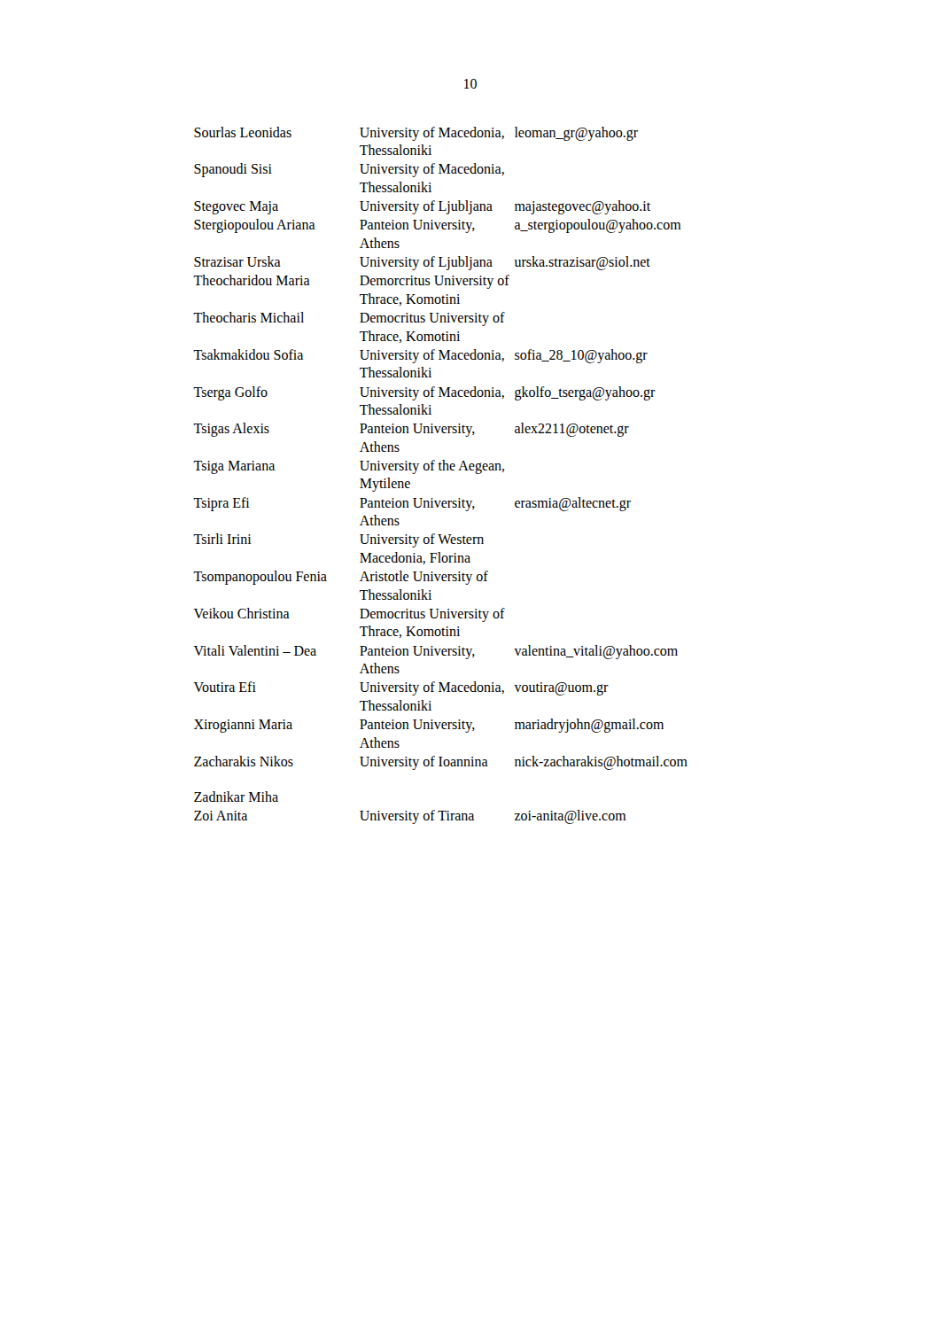10
| Sourlas Leonidas | University of Macedonia, Thessaloniki | leoman_gr@yahoo.gr |
| Spanoudi Sisi | University of Macedonia, Thessaloniki | |
| Stegovec Maja | University of Ljubljana | majastegovec@yahoo.it |
| Stergiopoulou Ariana | Panteion University, Athens | a_stergiopoulou@yahoo.com |
| Strazisar Urska | University of Ljubljana | urska.strazisar@siol.net |
| Theocharidou Maria | Demorcritus University of Thrace, Komotini | |
| Theocharis Michail | Democritus University of Thrace, Komotini | |
| Tsakmakidou Sofia | University of Macedonia, Thessaloniki | sofia_28_10@yahoo.gr |
| Tserga Golfo | University of Macedonia, Thessaloniki | gkolfo_tserga@yahoo.gr |
| Tsigas Alexis | Panteion University, Athens | alex2211@otenet.gr |
| Tsiga Mariana | University of the Aegean, Mytilene | |
| Tsipra Efi | Panteion University, Athens | erasmia@altecnet.gr |
| Tsirli Irini | University of Western Macedonia, Florina | |
| Tsompanopoulou Fenia | Aristotle University of Thessaloniki | |
| Veikou Christina | Democritus University of Thrace, Komotini | |
| Vitali Valentini – Dea | Panteion University, Athens | valentina_vitali@yahoo.com |
| Voutira Efi | University of Macedonia, Thessaloniki | voutira@uom.gr |
| Xirogianni Maria | Panteion University, Athens | mariadryjohn@gmail.com |
| Zacharakis Nikos | University of Ioannina | nick-zacharakis@hotmail.com |
| Zadnikar Miha | | |
| Zoi Anita | University of Tirana | zoi-anita@live.com |